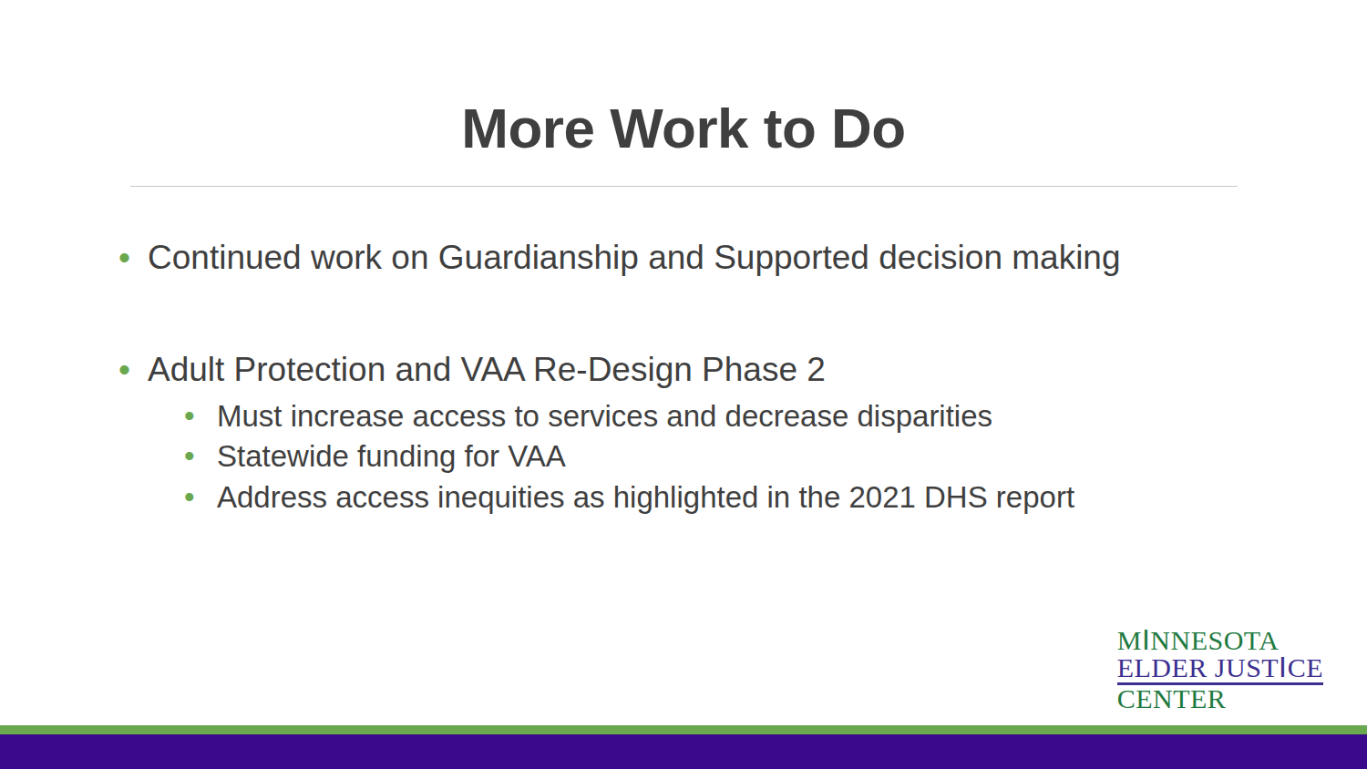More Work to Do
Continued work on Guardianship and Supported decision making
Adult Protection and VAA Re-Design Phase 2
Must increase access to services and decrease disparities
Statewide funding for VAA
Address access inequities as highlighted in the 2021 DHS report
MⅠNNESOTA
ELDER JUSTⅠCE
CENTER